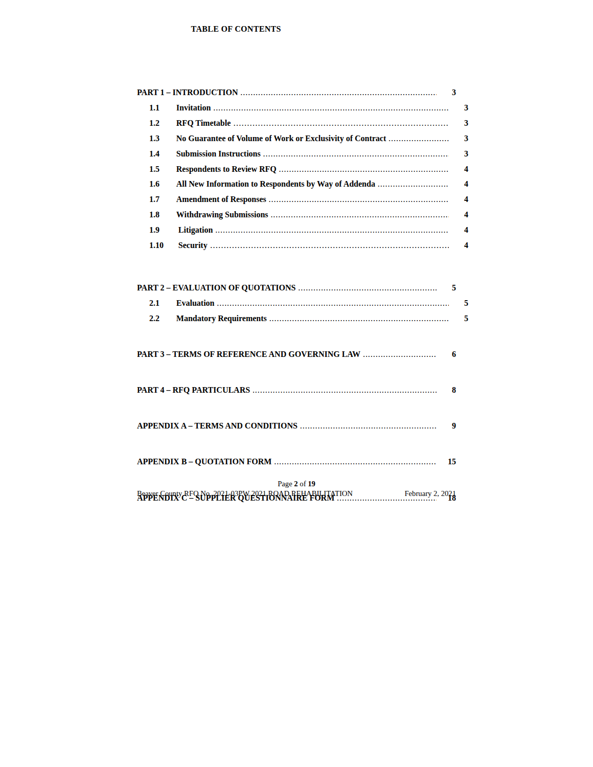TABLE OF CONTENTS
PART 1 – INTRODUCTION 3
1.1 Invitation 3
1.2 RFQ Timetable 3
1.3 No Guarantee of Volume of Work or Exclusivity of Contract 3
1.4 Submission Instructions 3
1.5 Respondents to Review RFQ 4
1.6 All New Information to Respondents by Way of Addenda 4
1.7 Amendment of Responses 4
1.8 Withdrawing Submissions 4
1.9 Litigation 4
1.10 Security 4
PART 2 – EVALUATION OF QUOTATIONS 5
2.1 Evaluation 5
2.2 Mandatory Requirements 5
PART 3 – TERMS OF REFERENCE AND GOVERNING LAW 6
PART 4 – RFQ PARTICULARS 8
APPENDIX A – TERMS AND CONDITIONS 9
APPENDIX B – QUOTATION FORM 15
APPENDIX C – SUPPLIER QUESTIONNAIRE FORM 18
Page 2 of 19
Beaver County RFQ No. 2021-03PW 2021 ROAD REHABILITATION February 2, 2021